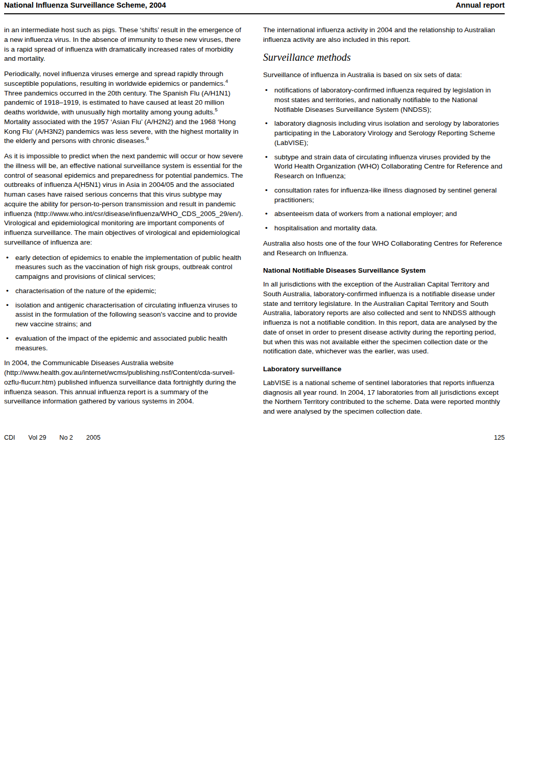National Influenza Surveillance Scheme, 2004
Annual report
in an intermediate host such as pigs. These ‘shifts’ result in the emergence of a new influenza virus. In the absence of immunity to these new viruses, there is a rapid spread of influenza with dramatically increased rates of morbidity and mortality.
Periodically, novel influenza viruses emerge and spread rapidly through susceptible populations, resulting in worldwide epidemics or pandemics.4 Three pandemics occurred in the 20th century. The Spanish Flu (A/H1N1) pandemic of 1918–1919, is estimated to have caused at least 20 million deaths worldwide, with unusually high mortality among young adults.5 Mortality associated with the 1957 ‘Asian Flu’ (A/H2N2) and the 1968 ‘Hong Kong Flu’ (A/H3N2) pandemics was less severe, with the highest mortality in the elderly and persons with chronic diseases.6
As it is impossible to predict when the next pandemic will occur or how severe the illness will be, an effective national surveillance system is essential for the control of seasonal epidemics and preparedness for potential pandemics. The outbreaks of influenza A(H5N1) virus in Asia in 2004/05 and the associated human cases have raised serious concerns that this virus subtype may acquire the ability for person-to-person transmission and result in pandemic influenza (http://www.who.int/csr/disease/influenza/WHO_CDS_2005_29/en/). Virological and epidemiological monitoring are important components of influenza surveillance. The main objectives of virological and epidemiological surveillance of influenza are:
early detection of epidemics to enable the implementation of public health measures such as the vaccination of high risk groups, outbreak control campaigns and provisions of clinical services;
characterisation of the nature of the epidemic;
isolation and antigenic characterisation of circulating influenza viruses to assist in the formulation of the following season's vaccine and to provide new vaccine strains; and
evaluation of the impact of the epidemic and associated public health measures.
In 2004, the Communicable Diseases Australia website (http://www.health.gov.au/internet/wcms/publishing.nsf/Content/cda-surveil-ozflu-flucurr.htm) published influenza surveillance data fortnightly during the influenza season. This annual influenza report is a summary of the surveillance information gathered by various systems in 2004.
The international influenza activity in 2004 and the relationship to Australian influenza activity are also included in this report.
Surveillance methods
Surveillance of influenza in Australia is based on six sets of data:
notifications of laboratory-confirmed influenza required by legislation in most states and territories, and nationally notifiable to the National Notifiable Diseases Surveillance System (NNDSS);
laboratory diagnosis including virus isolation and serology by laboratories participating in the Laboratory Virology and Serology Reporting Scheme (LabVISE);
subtype and strain data of circulating influenza viruses provided by the World Health Organization (WHO) Collaborating Centre for Reference and Research on Influenza;
consultation rates for influenza-like illness diagnosed by sentinel general practitioners;
absenteeism data of workers from a national employer; and
hospitalisation and mortality data.
Australia also hosts one of the four WHO Collaborating Centres for Reference and Research on Influenza.
National Notifiable Diseases Surveillance System
In all jurisdictions with the exception of the Australian Capital Territory and South Australia, laboratory-confirmed influenza is a notifiable disease under state and territory legislature. In the Australian Capital Territory and South Australia, laboratory reports are also collected and sent to NNDSS although influenza is not a notifiable condition. In this report, data are analysed by the date of onset in order to present disease activity during the reporting period, but when this was not available either the specimen collection date or the notification date, whichever was the earlier, was used.
Laboratory surveillance
LabVISE is a national scheme of sentinel laboratories that reports influenza diagnosis all year round. In 2004, 17 laboratories from all jurisdictions except the Northern Territory contributed to the scheme. Data were reported monthly and were analysed by the specimen collection date.
CDI Vol 29 No 22005
125